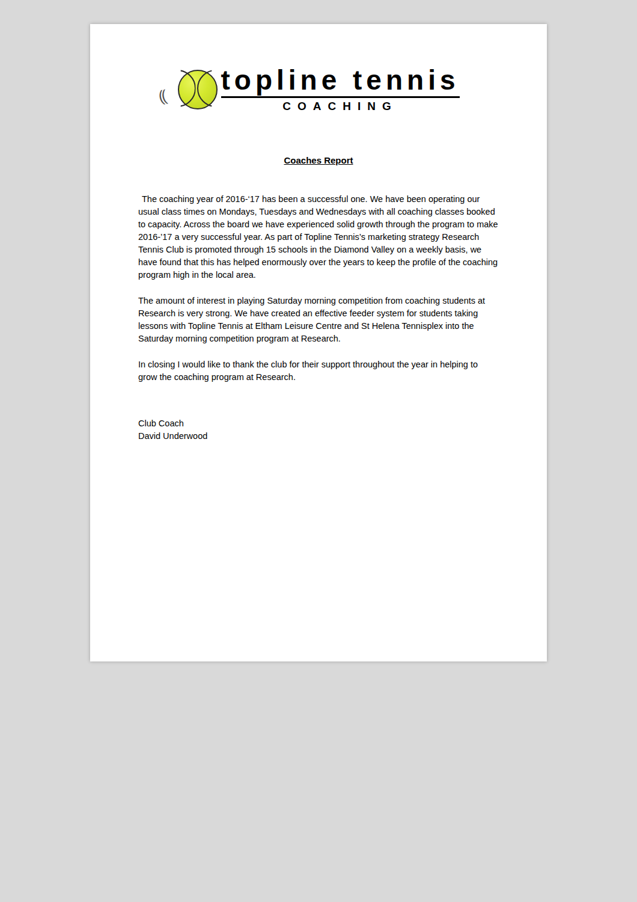((
topline tennis
COACHING
Coaches Report
The coaching year of 2016-‘17 has been a successful one. We have been operating our usual class times on Mondays, Tuesdays and Wednesdays with all coaching classes booked to capacity. Across the board we have experienced solid growth through the program to make 2016-’17 a very successful year. As part of Topline Tennis’s marketing strategy Research Tennis Club is promoted through 15 schools in the Diamond Valley on a weekly basis, we have found that this has helped enormously over the years to keep the profile of the coaching program high in the local area.
The amount of interest in playing Saturday morning competition from coaching students at Research is very strong. We have created an effective feeder system for students taking lessons with Topline Tennis at Eltham Leisure Centre and St Helena Tennisplex into the Saturday morning competition program at Research.
In closing I would like to thank the club for their support throughout the year in helping to grow the coaching program at Research.
Club Coach
David Underwood